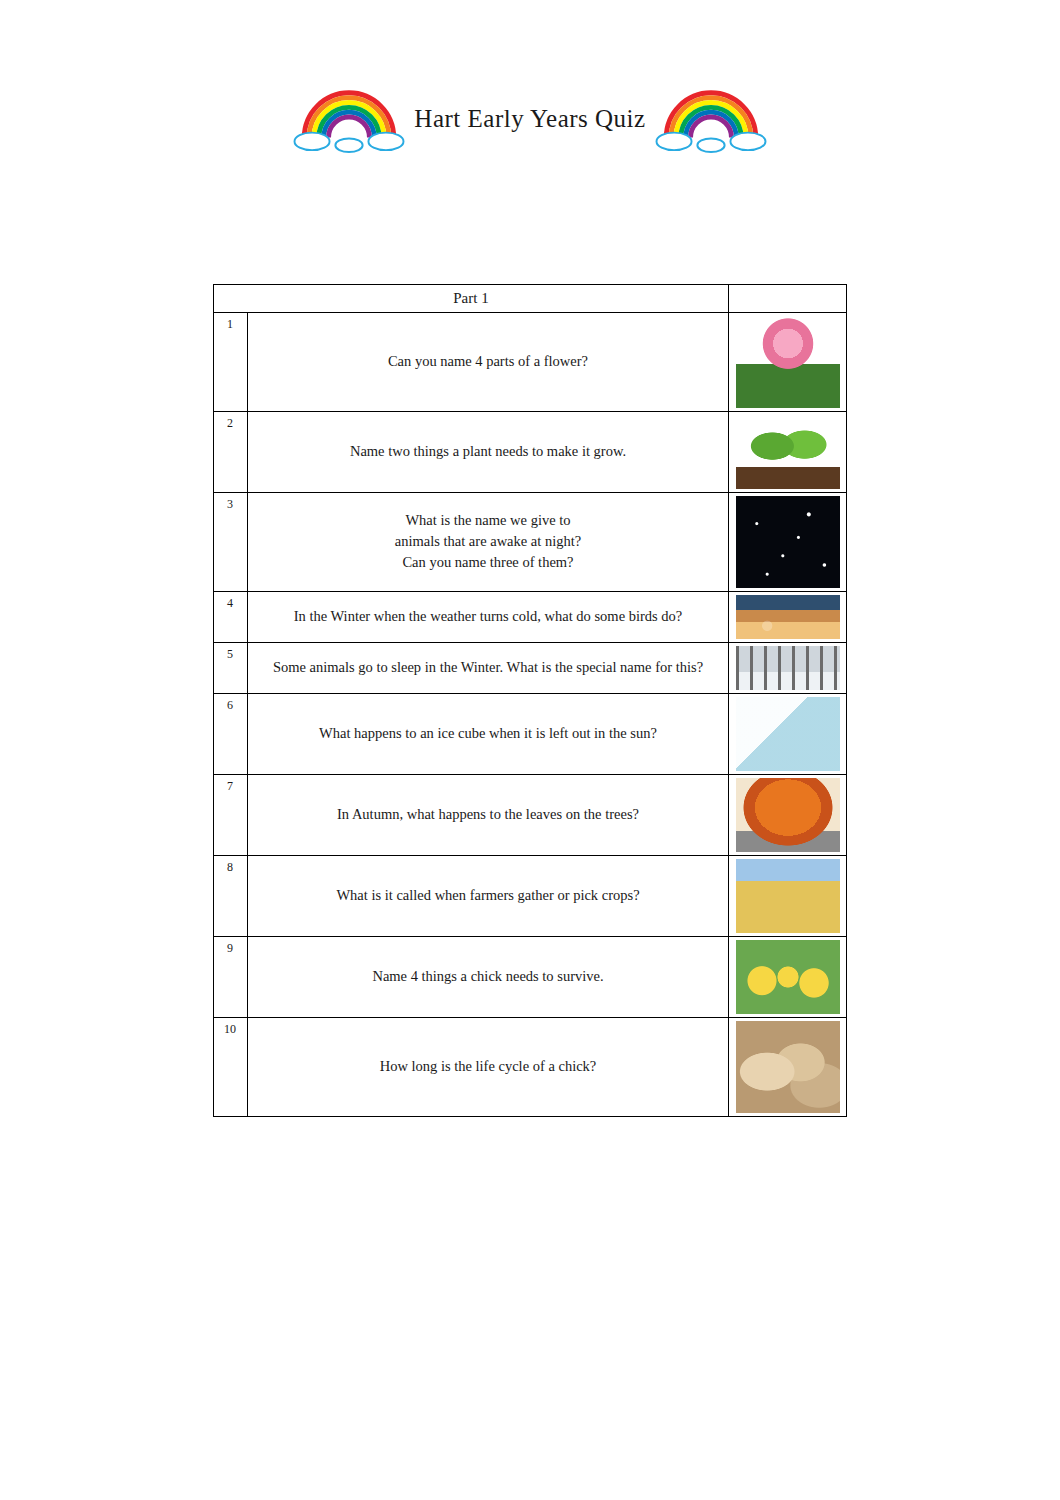Hart Early Years Quiz
| Part 1 | |
| --- | --- |
| 1 | Can you name 4 parts of a flower? | |
| 2 | Name two things a plant needs to make it grow. | |
| 3 | What is the name we give to animals that are awake at night? Can you name three of them? | |
| 4 | In the Winter when the weather turns cold, what do some birds do? | |
| 5 | Some animals go to sleep in the Winter. What is the special name for this? | |
| 6 | What happens to an ice cube when it is left out in the sun? | |
| 7 | In Autumn, what happens to the leaves on the trees? | |
| 8 | What is it called when farmers gather or pick crops? | |
| 9 | Name 4 things a chick needs to survive. | |
| 10 | How long is the life cycle of a chick? | |